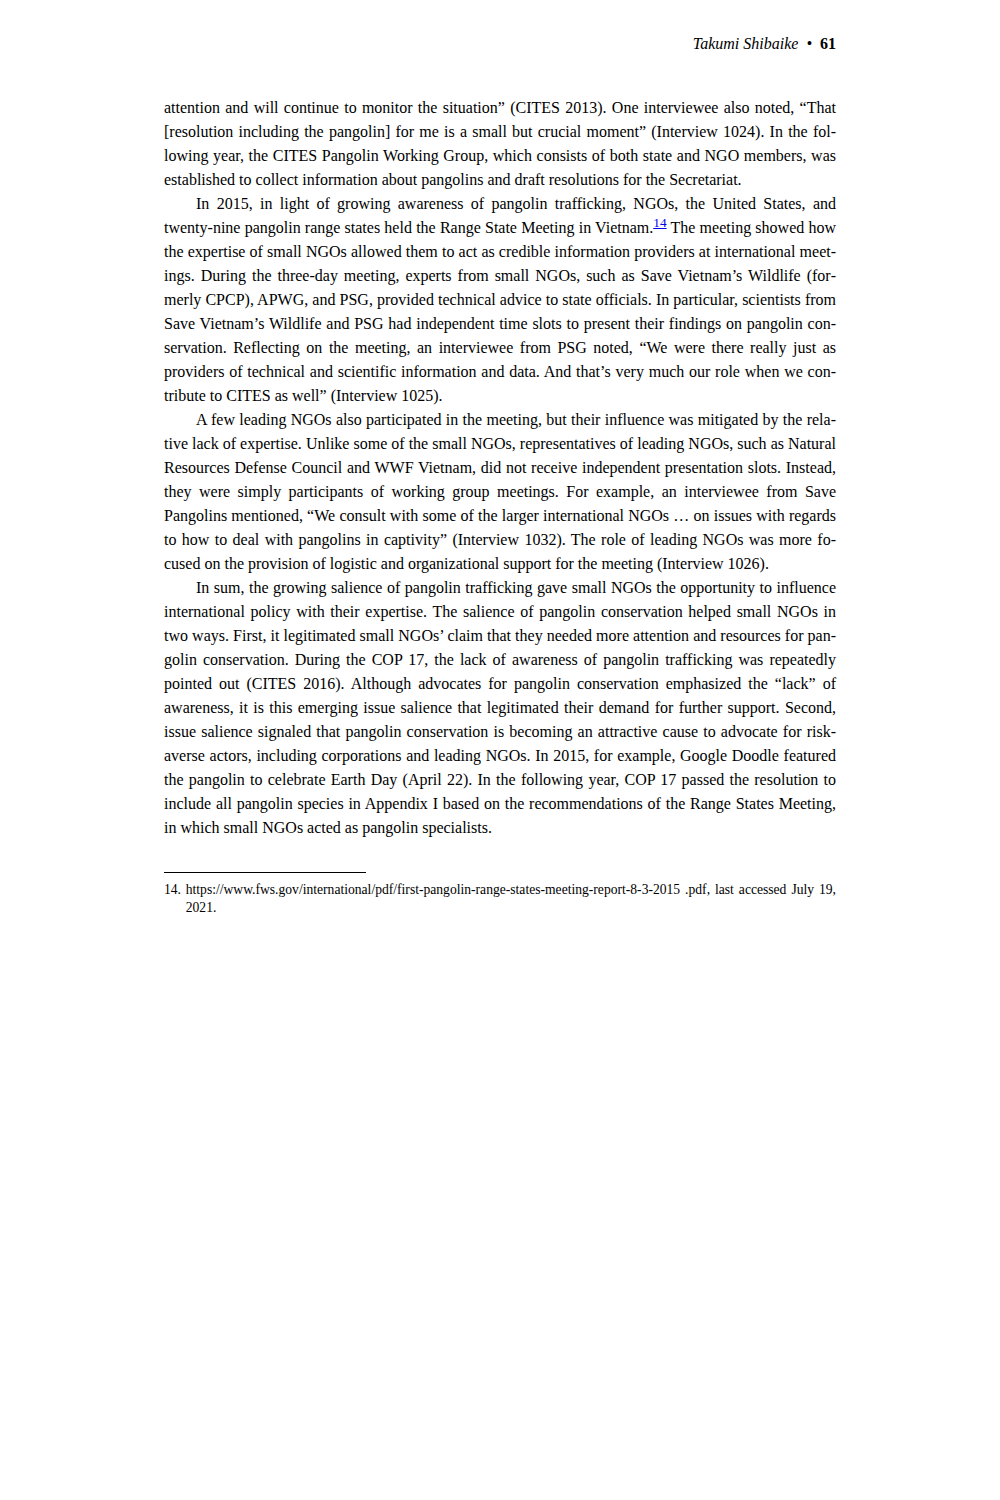Takumi Shibaike • 61
attention and will continue to monitor the situation” (CITES 2013). One interviewee also noted, “That [resolution including the pangolin] for me is a small but crucial moment” (Interview 1024). In the following year, the CITES Pangolin Working Group, which consists of both state and NGO members, was established to collect information about pangolins and draft resolutions for the Secretariat.
In 2015, in light of growing awareness of pangolin trafficking, NGOs, the United States, and twenty-nine pangolin range states held the Range State Meeting in Vietnam.14 The meeting showed how the expertise of small NGOs allowed them to act as credible information providers at international meetings. During the three-day meeting, experts from small NGOs, such as Save Vietnam’s Wildlife (formerly CPCP), APWG, and PSG, provided technical advice to state officials. In particular, scientists from Save Vietnam’s Wildlife and PSG had independent time slots to present their findings on pangolin conservation. Reflecting on the meeting, an interviewee from PSG noted, “We were there really just as providers of technical and scientific information and data. And that’s very much our role when we contribute to CITES as well” (Interview 1025).
A few leading NGOs also participated in the meeting, but their influence was mitigated by the relative lack of expertise. Unlike some of the small NGOs, representatives of leading NGOs, such as Natural Resources Defense Council and WWF Vietnam, did not receive independent presentation slots. Instead, they were simply participants of working group meetings. For example, an interviewee from Save Pangolins mentioned, “We consult with some of the larger international NGOs … on issues with regards to how to deal with pangolins in captivity” (Interview 1032). The role of leading NGOs was more focused on the provision of logistic and organizational support for the meeting (Interview 1026).
In sum, the growing salience of pangolin trafficking gave small NGOs the opportunity to influence international policy with their expertise. The salience of pangolin conservation helped small NGOs in two ways. First, it legitimated small NGOs’ claim that they needed more attention and resources for pangolin conservation. During the COP 17, the lack of awareness of pangolin trafficking was repeatedly pointed out (CITES 2016). Although advocates for pangolin conservation emphasized the “lack” of awareness, it is this emerging issue salience that legitimated their demand for further support. Second, issue salience signaled that pangolin conservation is becoming an attractive cause to advocate for risk-averse actors, including corporations and leading NGOs. In 2015, for example, Google Doodle featured the pangolin to celebrate Earth Day (April 22). In the following year, COP 17 passed the resolution to include all pangolin species in Appendix I based on the recommendations of the Range States Meeting, in which small NGOs acted as pangolin specialists.
14. https://www.fws.gov/international/pdf/first-pangolin-range-states-meeting-report-8-3-2015 .pdf, last accessed July 19, 2021.